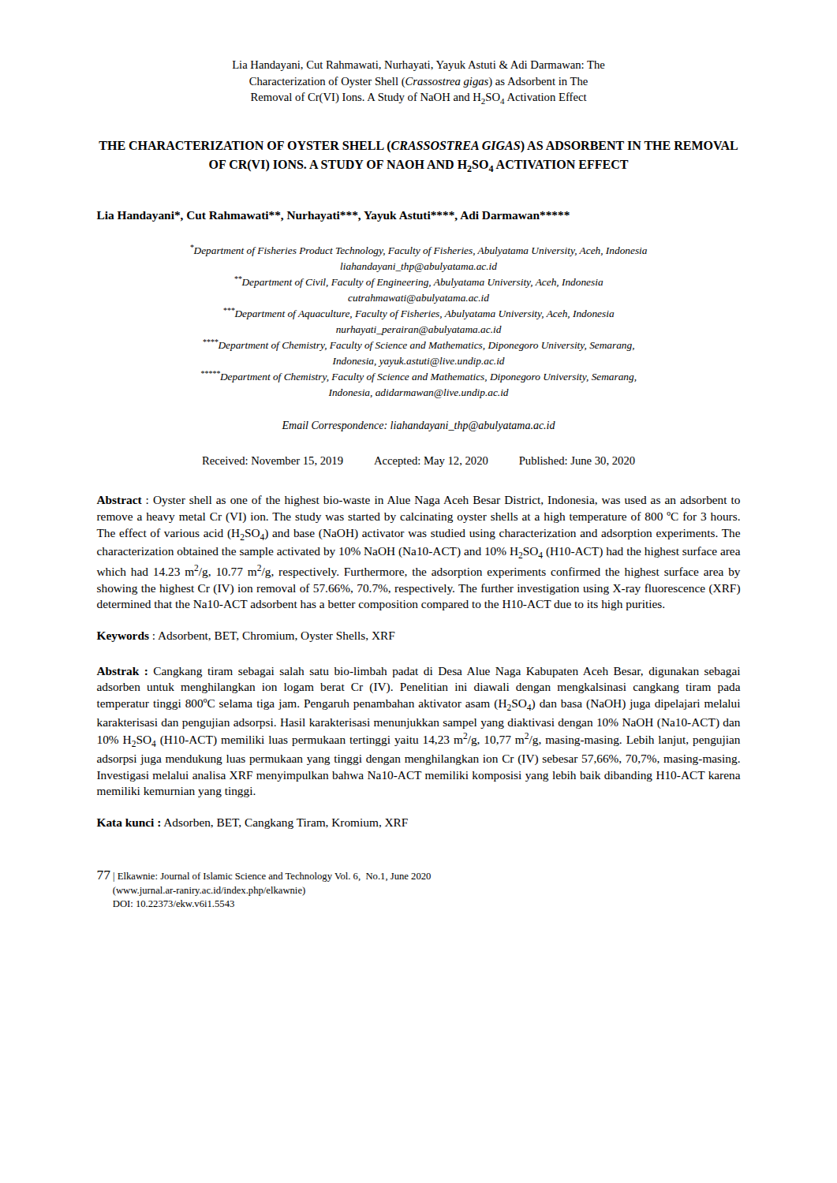Lia Handayani, Cut Rahmawati, Nurhayati, Yayuk Astuti & Adi Darmawan: The
Characterization of Oyster Shell (Crassostrea gigas) as Adsorbent in The
Removal of Cr(VI) Ions. A Study of NaOH and H2SO4 Activation Effect
The Characterization of Oyster Shell (Crassostrea gigas) as Adsorbent in the Removal of Cr(VI) Ions. A Study of NaOH and H2SO4 Activation Effect
Lia Handayani*, Cut Rahmawati**, Nurhayati***, Yayuk Astuti****, Adi Darmawan*****
*Department of Fisheries Product Technology, Faculty of Fisheries, Abulyatama University, Aceh, Indonesia
liahandayani_thp@abulyatama.ac.id
**Department of Civil, Faculty of Engineering, Abulyatama University, Aceh, Indonesia
cutrahmawati@abulyatama.ac.id
***Department of Aquaculture, Faculty of Fisheries, Abulyatama University, Aceh, Indonesia
nurhayati_perairan@abulyatama.ac.id
****Department of Chemistry, Faculty of Science and Mathematics, Diponegoro University, Semarang,
Indonesia, yayuk.astuti@live.undip.ac.id
*****Department of Chemistry, Faculty of Science and Mathematics, Diponegoro University, Semarang,
Indonesia, adidarmawan@live.undip.ac.id
Email Correspondence: liahandayani_thp@abulyatama.ac.id
Received: November 15, 2019 Accepted: May 12, 2020 Published: June 30, 2020
Abstract : Oyster shell as one of the highest bio-waste in Alue Naga Aceh Besar District, Indonesia, was used as an adsorbent to remove a heavy metal Cr (VI) ion. The study was started by calcinating oyster shells at a high temperature of 800 ºC for 3 hours. The effect of various acid (H2SO4) and base (NaOH) activator was studied using characterization and adsorption experiments. The characterization obtained the sample activated by 10% NaOH (Na10-ACT) and 10% H2SO4 (H10-ACT) had the highest surface area which had 14.23 m2/g, 10.77 m2/g, respectively. Furthermore, the adsorption experiments confirmed the highest surface area by showing the highest Cr (IV) ion removal of 57.66%, 70.7%, respectively. The further investigation using X-ray fluorescence (XRF) determined that the Na10-ACT adsorbent has a better composition compared to the H10-ACT due to its high purities.
Keywords : Adsorbent, BET, Chromium, Oyster Shells, XRF
Abstrak : Cangkang tiram sebagai salah satu bio-limbah padat di Desa Alue Naga Kabupaten Aceh Besar, digunakan sebagai adsorben untuk menghilangkan ion logam berat Cr (IV). Penelitian ini diawali dengan mengkalsinasi cangkang tiram pada temperatur tinggi 800ºC selama tiga jam. Pengaruh penambahan aktivator asam (H2SO4) dan basa (NaOH) juga dipelajari melalui karakterisasi dan pengujian adsorpsi. Hasil karakterisasi menunjukkan sampel yang diaktivasi dengan 10% NaOH (Na10-ACT) dan 10% H2SO4 (H10-ACT) memiliki luas permukaan tertinggi yaitu 14,23 m2/g, 10,77 m2/g, masing-masing. Lebih lanjut, pengujian adsorpsi juga mendukung luas permukaan yang tinggi dengan menghilangkan ion Cr (IV) sebesar 57,66%, 70,7%, masing-masing. Investigasi melalui analisa XRF menyimpulkan bahwa Na10-ACT memiliki komposisi yang lebih baik dibanding H10-ACT karena memiliki kemurnian yang tinggi.
Kata kunci : Adsorben, BET, Cangkang Tiram, Kromium, XRF
77 | Elkawnie: Journal of Islamic Science and Technology Vol. 6, No.1, June 2020 (www.jurnal.ar-raniry.ac.id/index.php/elkawnie) DOI: 10.22373/ekw.v6i1.5543